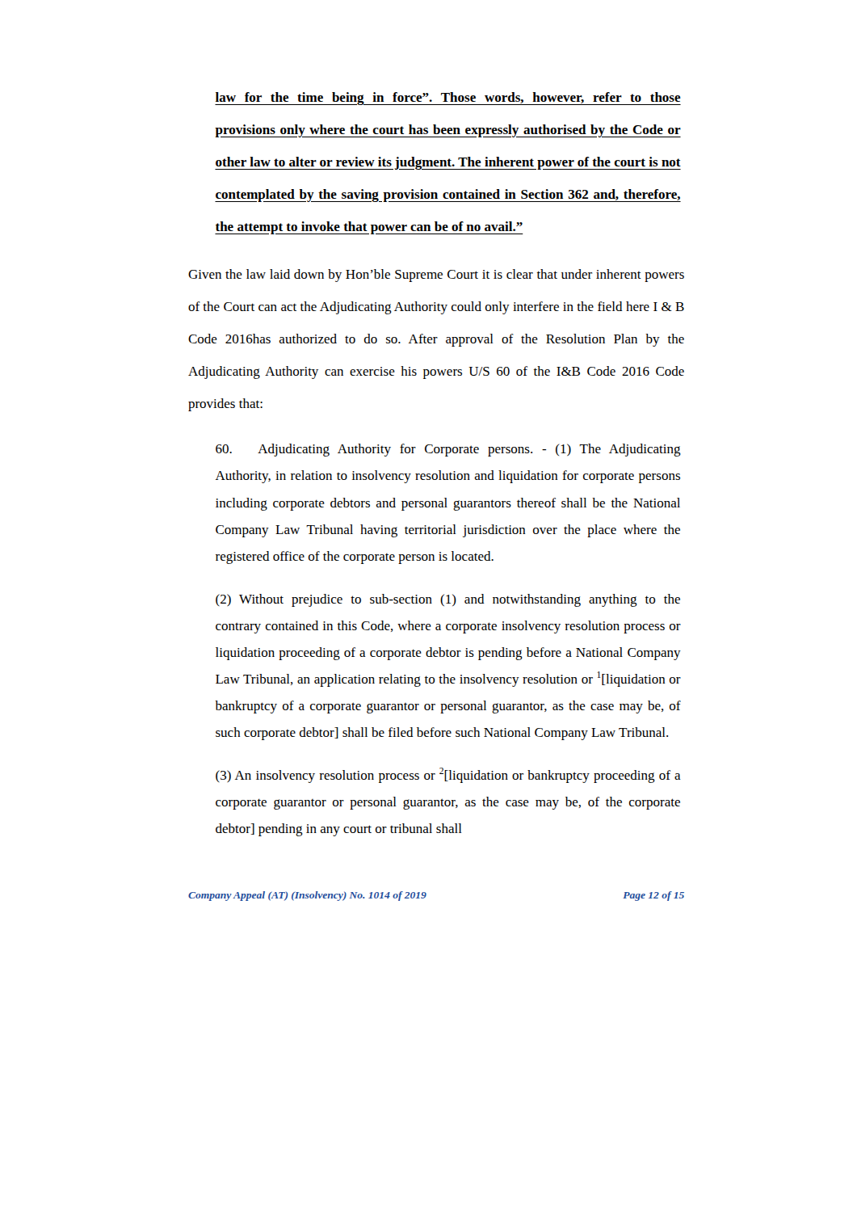law for the time being in force”. Those words, however, refer to those provisions only where the court has been expressly authorised by the Code or other law to alter or review its judgment. The inherent power of the court is not contemplated by the saving provision contained in Section 362 and, therefore, the attempt to invoke that power can be of no avail.”
Given the law laid down by Hon’ble Supreme Court it is clear that under inherent powers of the Court can act the Adjudicating Authority could only interfere in the field here I & B Code 2016has authorized to do so. After approval of the Resolution Plan by the Adjudicating Authority can exercise his powers U/S 60 of the I&B Code 2016 Code provides that:
60. Adjudicating Authority for Corporate persons. - (1) The Adjudicating Authority, in relation to insolvency resolution and liquidation for corporate persons including corporate debtors and personal guarantors thereof shall be the National Company Law Tribunal having territorial jurisdiction over the place where the registered office of the corporate person is located.
(2) Without prejudice to sub-section (1) and notwithstanding anything to the contrary contained in this Code, where a corporate insolvency resolution process or liquidation proceeding of a corporate debtor is pending before a National Company Law Tribunal, an application relating to the insolvency resolution or 1[liquidation or bankruptcy of a corporate guarantor or personal guarantor, as the case may be, of such corporate debtor] shall be filed before such National Company Law Tribunal.
(3) An insolvency resolution process or 2[liquidation or bankruptcy proceeding of a corporate guarantor or personal guarantor, as the case may be, of the corporate debtor] pending in any court or tribunal shall
Company Appeal (AT) (Insolvency) No. 1014 of 2019 Page 12 of 15